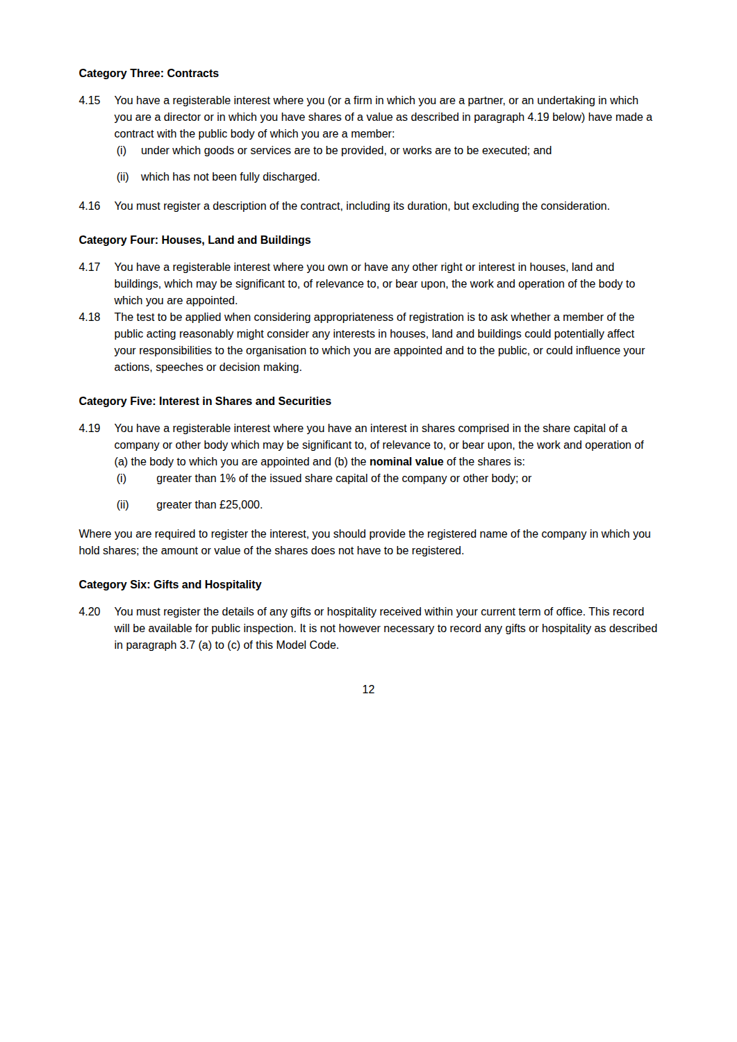Category Three: Contracts
4.15 You have a registerable interest where you (or a firm in which you are a partner, or an undertaking in which you are a director or in which you have shares of a value as described in paragraph 4.19 below) have made a contract with the public body of which you are a member:
(i) under which goods or services are to be provided, or works are to be executed; and
(ii) which has not been fully discharged.
4.16 You must register a description of the contract, including its duration, but excluding the consideration.
Category Four: Houses, Land and Buildings
4.17 You have a registerable interest where you own or have any other right or interest in houses, land and buildings, which may be significant to, of relevance to, or bear upon, the work and operation of the body to which you are appointed.
4.18 The test to be applied when considering appropriateness of registration is to ask whether a member of the public acting reasonably might consider any interests in houses, land and buildings could potentially affect your responsibilities to the organisation to which you are appointed and to the public, or could influence your actions, speeches or decision making.
Category Five: Interest in Shares and Securities
4.19 You have a registerable interest where you have an interest in shares comprised in the share capital of a company or other body which may be significant to, of relevance to, or bear upon, the work and operation of (a) the body to which you are appointed and (b) the nominal value of the shares is:
(i) greater than 1% of the issued share capital of the company or other body; or
(ii) greater than £25,000.
Where you are required to register the interest, you should provide the registered name of the company in which you hold shares; the amount or value of the shares does not have to be registered.
Category Six: Gifts and Hospitality
4.20 You must register the details of any gifts or hospitality received within your current term of office. This record will be available for public inspection. It is not however necessary to record any gifts or hospitality as described in paragraph 3.7 (a) to (c) of this Model Code.
12